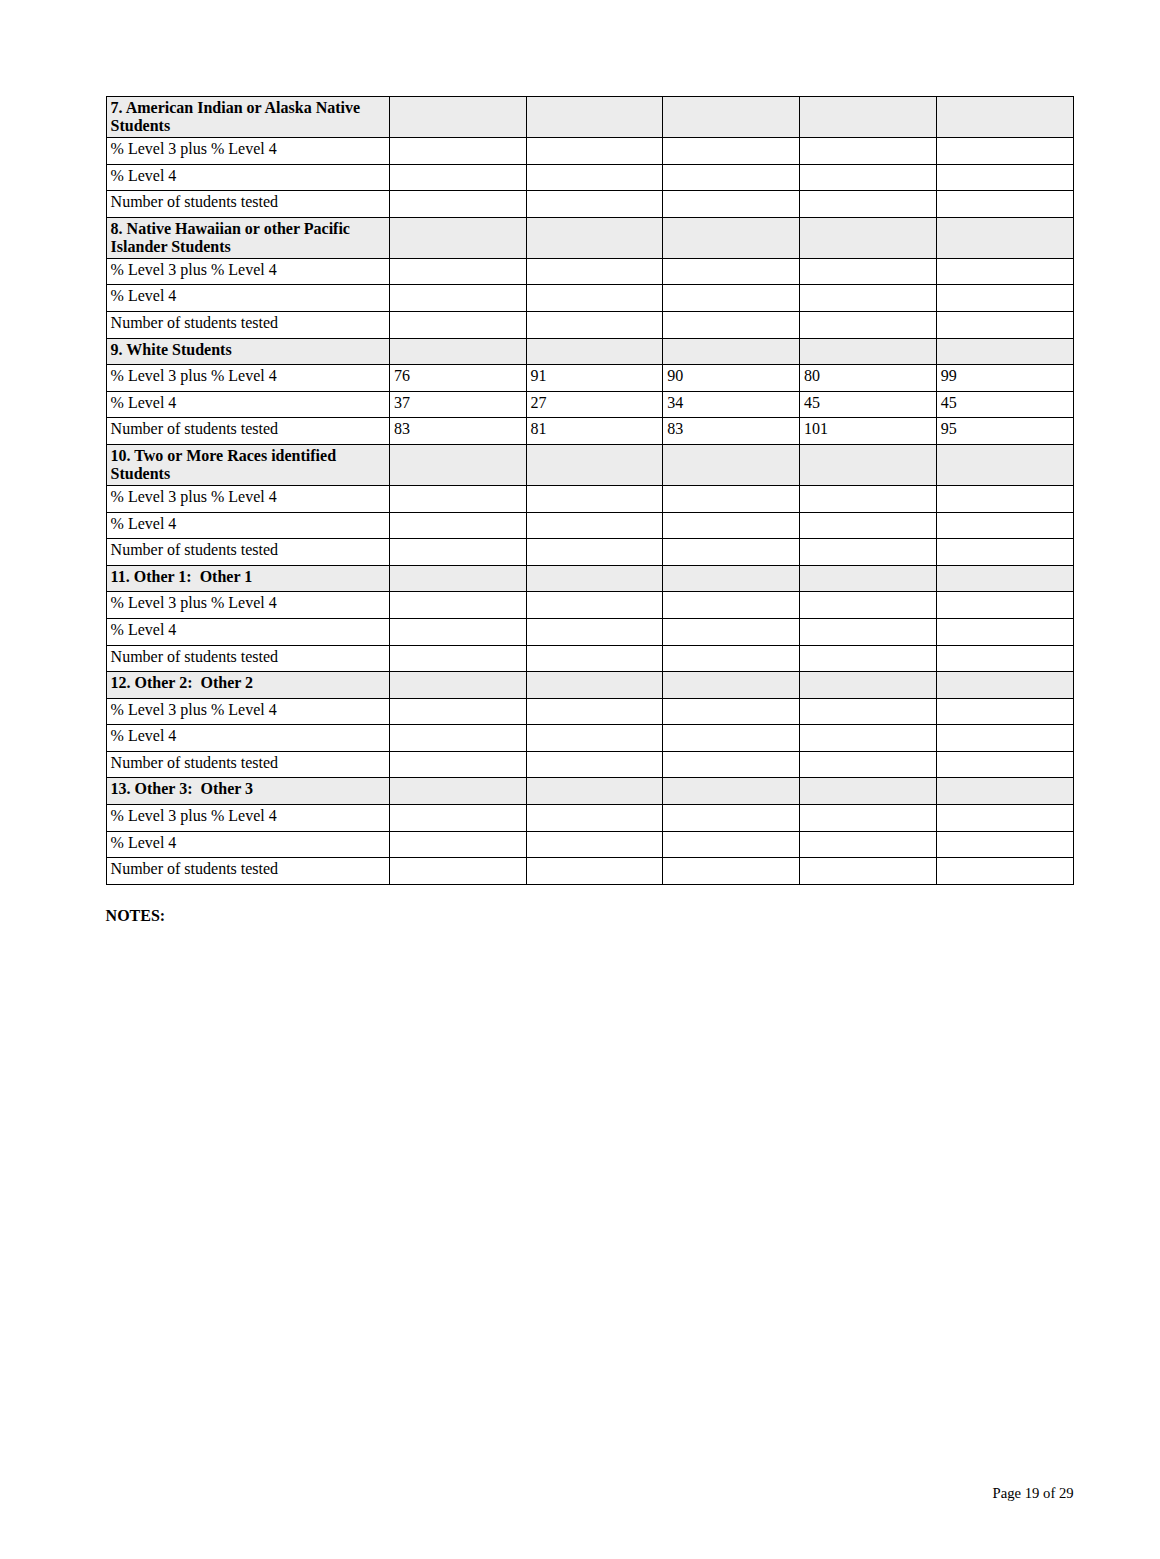| 7. American Indian or Alaska Native Students | | | | | |
| % Level 3 plus % Level 4 | | | | | |
| % Level 4 | | | | | |
| Number of students tested | | | | | |
| 8. Native Hawaiian or other Pacific Islander Students | | | | | |
| % Level 3 plus % Level 4 | | | | | |
| % Level 4 | | | | | |
| Number of students tested | | | | | |
| 9. White Students | | | | | |
| % Level 3 plus % Level 4 | 76 | 91 | 90 | 80 | 99 |
| % Level 4 | 37 | 27 | 34 | 45 | 45 |
| Number of students tested | 83 | 81 | 83 | 101 | 95 |
| 10. Two or More Races identified Students | | | | | |
| % Level 3 plus % Level 4 | | | | | |
| % Level 4 | | | | | |
| Number of students tested | | | | | |
| 11. Other 1: Other 1 | | | | | |
| % Level 3 plus % Level 4 | | | | | |
| % Level 4 | | | | | |
| Number of students tested | | | | | |
| 12. Other 2: Other 2 | | | | | |
| % Level 3 plus % Level 4 | | | | | |
| % Level 4 | | | | | |
| Number of students tested | | | | | |
| 13. Other 3: Other 3 | | | | | |
| % Level 3 plus % Level 4 | | | | | |
| % Level 4 | | | | | |
| Number of students tested | | | | | |
NOTES:
Page 19 of 29